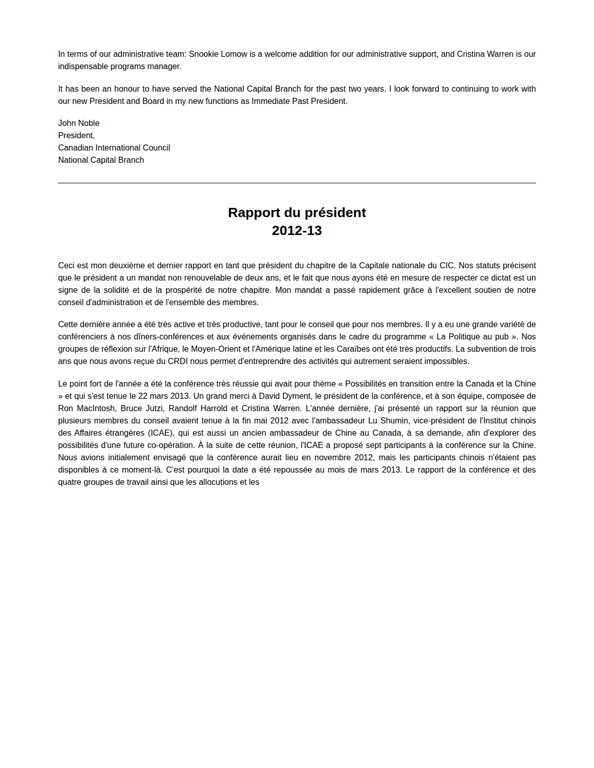In terms of our administrative team: Snookie Lomow is a welcome addition for our administrative support, and Cristina Warren is our indispensable programs manager.
It has been an honour to have served the National Capital Branch for the past two years. I look forward to continuing to work with our new President and Board in my new functions as Immediate Past President.
John Noble
President,
Canadian International Council
National Capital Branch
Rapport du président
2012-13
Ceci est mon deuxième et dernier rapport en tant que président du chapitre de la Capitale nationale du CIC. Nos statuts précisent que le président a un mandat non renouvelable de deux ans, et le fait que nous ayons été en mesure de respecter ce dictat est un signe de la solidité et de la prospérité de notre chapitre. Mon mandat a passé rapidement grâce à l'excellent soutien de notre conseil d'administration et de l'ensemble des membres.
Cette dernière année a été très active et très productive, tant pour le conseil que pour nos membres. Il y a eu une grande variété de conférenciers à nos dîners-conférences et aux événements organisés dans le cadre du programme « La Politique au pub ». Nos groupes de réflexion sur l'Afrique, le Moyen-Orient et l'Amérique latine et les Caraïbes ont été très productifs. La subvention de trois ans que nous avons reçue du CRDI nous permet d'entreprendre des activités qui autrement seraient impossibles.
Le point fort de l'année a été la conférence très réussie qui avait pour thème « Possibilités en transition entre la Canada et la Chine » et qui s'est tenue le 22 mars 2013. Un grand merci à David Dyment, le président de la conférence, et à son équipe, composée de Ron MacIntosh, Bruce Jutzi, Randolf Harrold et Cristina Warren. L'année dernière, j'ai présenté un rapport sur la réunion que plusieurs membres du conseil avaient tenue à la fin mai 2012 avec l'ambassadeur Lu Shumin, vice-président de l'Institut chinois des Affaires étrangères (ICAE), qui est aussi un ancien ambassadeur de Chine au Canada, à sa demande, afin d'explorer des possibilités d'une future co-opération. À la suite de cette réunion, l'ICAE a proposé sept participants à la conférence sur la Chine. Nous avions initialement envisagé que la conférence aurait lieu en novembre 2012, mais les participants chinois n'étaient pas disponibles à ce moment-là. C'est pourquoi la date a été repoussée au mois de mars 2013. Le rapport de la conférence et des quatre groupes de travail ainsi que les allocutions et les